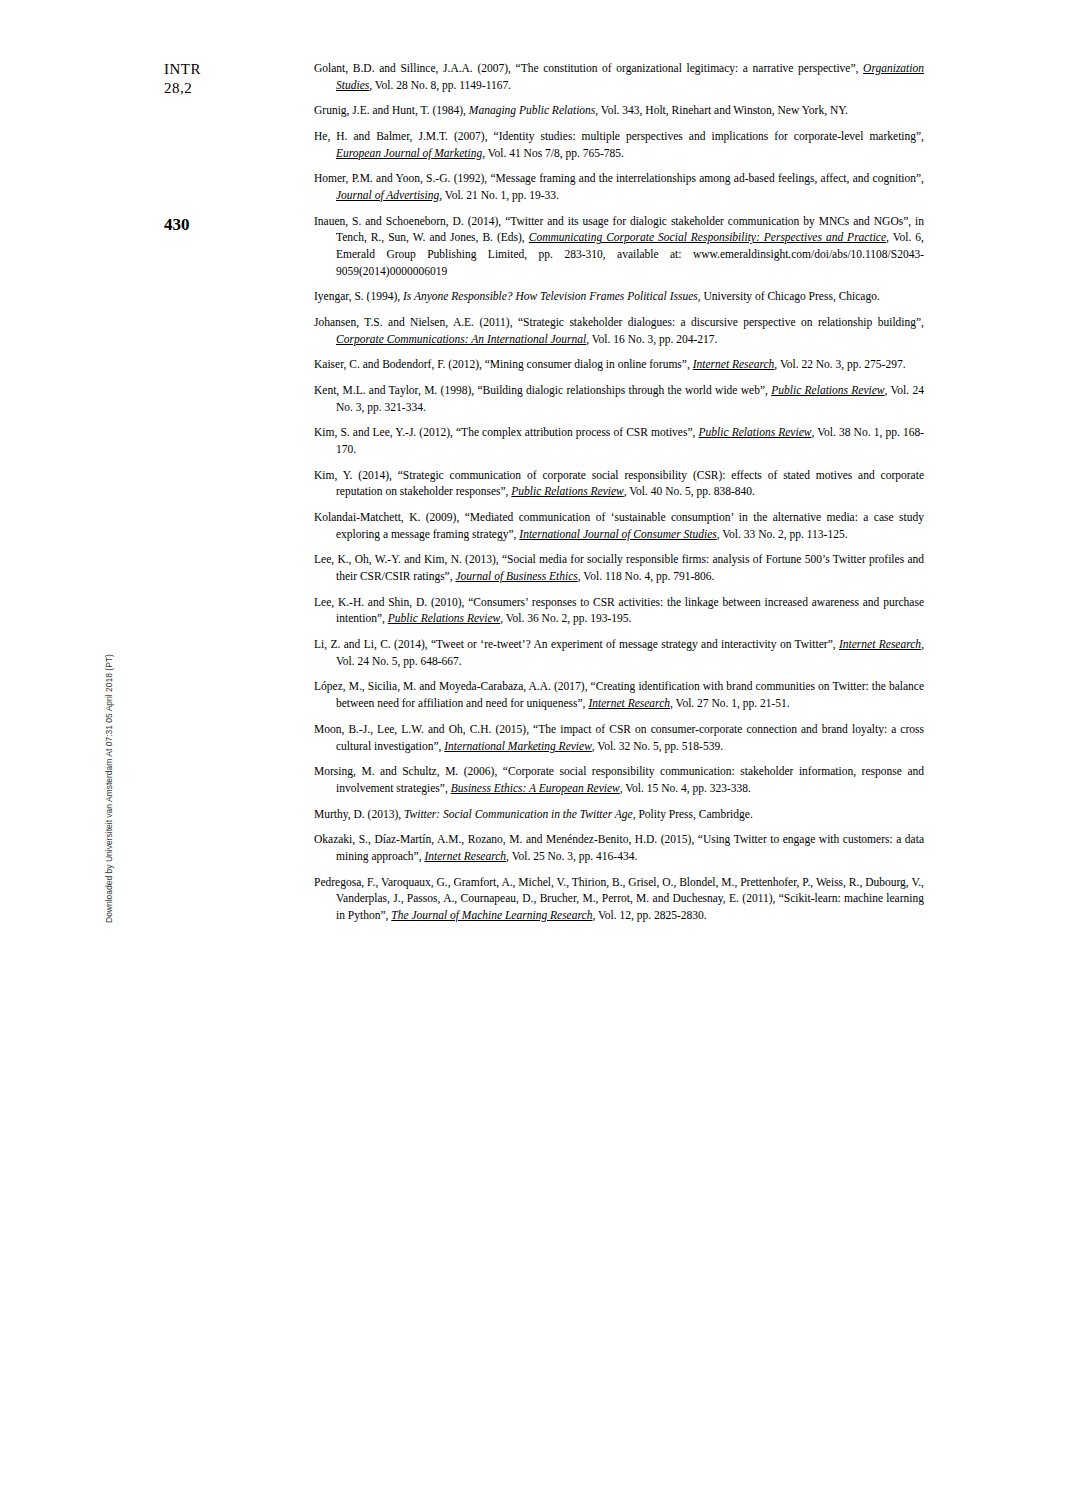INTR
28,2
430
Downloaded by Universiteit van Amsterdam At 07:31 05 April 2018 (PT)
Golant, B.D. and Sillince, J.A.A. (2007), “The constitution of organizational legitimacy: a narrative perspective”, Organization Studies, Vol. 28 No. 8, pp. 1149-1167.
Grunig, J.E. and Hunt, T. (1984), Managing Public Relations, Vol. 343, Holt, Rinehart and Winston, New York, NY.
He, H. and Balmer, J.M.T. (2007), “Identity studies: multiple perspectives and implications for corporate-level marketing”, European Journal of Marketing, Vol. 41 Nos 7/8, pp. 765-785.
Homer, P.M. and Yoon, S.-G. (1992), “Message framing and the interrelationships among ad-based feelings, affect, and cognition”, Journal of Advertising, Vol. 21 No. 1, pp. 19-33.
Inauen, S. and Schoeneborn, D. (2014), “Twitter and its usage for dialogic stakeholder communication by MNCs and NGOs”, in Tench, R., Sun, W. and Jones, B. (Eds), Communicating Corporate Social Responsibility: Perspectives and Practice, Vol. 6, Emerald Group Publishing Limited, pp. 283-310, available at: www.emeraldinsight.com/doi/abs/10.1108/S2043-9059(2014)0000006019
Iyengar, S. (1994), Is Anyone Responsible? How Television Frames Political Issues, University of Chicago Press, Chicago.
Johansen, T.S. and Nielsen, A.E. (2011), “Strategic stakeholder dialogues: a discursive perspective on relationship building”, Corporate Communications: An International Journal, Vol. 16 No. 3, pp. 204-217.
Kaiser, C. and Bodendorf, F. (2012), “Mining consumer dialog in online forums”, Internet Research, Vol. 22 No. 3, pp. 275-297.
Kent, M.L. and Taylor, M. (1998), “Building dialogic relationships through the world wide web”, Public Relations Review, Vol. 24 No. 3, pp. 321-334.
Kim, S. and Lee, Y.-J. (2012), “The complex attribution process of CSR motives”, Public Relations Review, Vol. 38 No. 1, pp. 168-170.
Kim, Y. (2014), “Strategic communication of corporate social responsibility (CSR): effects of stated motives and corporate reputation on stakeholder responses”, Public Relations Review, Vol. 40 No. 5, pp. 838-840.
Kolandai-Matchett, K. (2009), “Mediated communication of ‘sustainable consumption’ in the alternative media: a case study exploring a message framing strategy”, International Journal of Consumer Studies, Vol. 33 No. 2, pp. 113-125.
Lee, K., Oh, W.-Y. and Kim, N. (2013), “Social media for socially responsible firms: analysis of Fortune 500’s Twitter profiles and their CSR/CSIR ratings”, Journal of Business Ethics, Vol. 118 No. 4, pp. 791-806.
Lee, K.-H. and Shin, D. (2010), “Consumers’ responses to CSR activities: the linkage between increased awareness and purchase intention”, Public Relations Review, Vol. 36 No. 2, pp. 193-195.
Li, Z. and Li, C. (2014), “Tweet or ‘re-tweet’? An experiment of message strategy and interactivity on Twitter”, Internet Research, Vol. 24 No. 5, pp. 648-667.
López, M., Sicilia, M. and Moyeda-Carabaza, A.A. (2017), “Creating identification with brand communities on Twitter: the balance between need for affiliation and need for uniqueness”, Internet Research, Vol. 27 No. 1, pp. 21-51.
Moon, B.-J., Lee, L.W. and Oh, C.H. (2015), “The impact of CSR on consumer-corporate connection and brand loyalty: a cross cultural investigation”, International Marketing Review, Vol. 32 No. 5, pp. 518-539.
Morsing, M. and Schultz, M. (2006), “Corporate social responsibility communication: stakeholder information, response and involvement strategies”, Business Ethics: A European Review, Vol. 15 No. 4, pp. 323-338.
Murthy, D. (2013), Twitter: Social Communication in the Twitter Age, Polity Press, Cambridge.
Okazaki, S., Díaz-Martín, A.M., Rozano, M. and Menéndez-Benito, H.D. (2015), “Using Twitter to engage with customers: a data mining approach”, Internet Research, Vol. 25 No. 3, pp. 416-434.
Pedregosa, F., Varoquaux, G., Gramfort, A., Michel, V., Thirion, B., Grisel, O., Blondel, M., Prettenhofer, P., Weiss, R., Dubourg, V., Vanderplas, J., Passos, A., Cournapeau, D., Brucher, M., Perrot, M. and Duchesnay, E. (2011), “Scikit-learn: machine learning in Python”, The Journal of Machine Learning Research, Vol. 12, pp. 2825-2830.